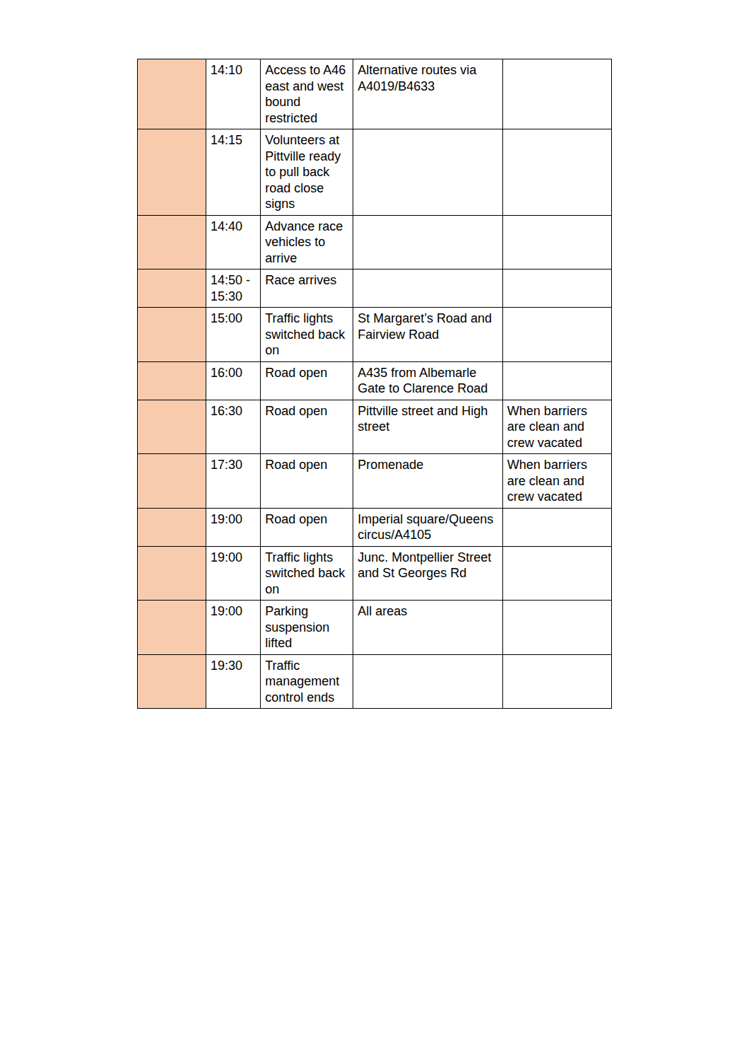| | 14:10 | Access to A46 east and west bound restricted | Alternative routes via A4019/B4633 | |
| | 14:15 | Volunteers at Pittville ready to pull back road close signs | | |
| | 14:40 | Advance race vehicles to arrive | | |
| | 14:50 - 15:30 | Race arrives | | |
| | 15:00 | Traffic lights switched back on | St Margaret’s Road and Fairview Road | |
| | 16:00 | Road open | A435 from Albemarle Gate to Clarence Road | |
| | 16:30 | Road open | Pittville street and High street | When barriers are clean and crew vacated |
| | 17:30 | Road open | Promenade | When barriers are clean and crew vacated |
| | 19:00 | Road open | Imperial square/Queens circus/A4105 | |
| | 19:00 | Traffic lights switched back on | Junc. Montpellier Street and St Georges Rd | |
| | 19:00 | Parking suspension lifted | All areas | |
| | 19:30 | Traffic management control ends | | |